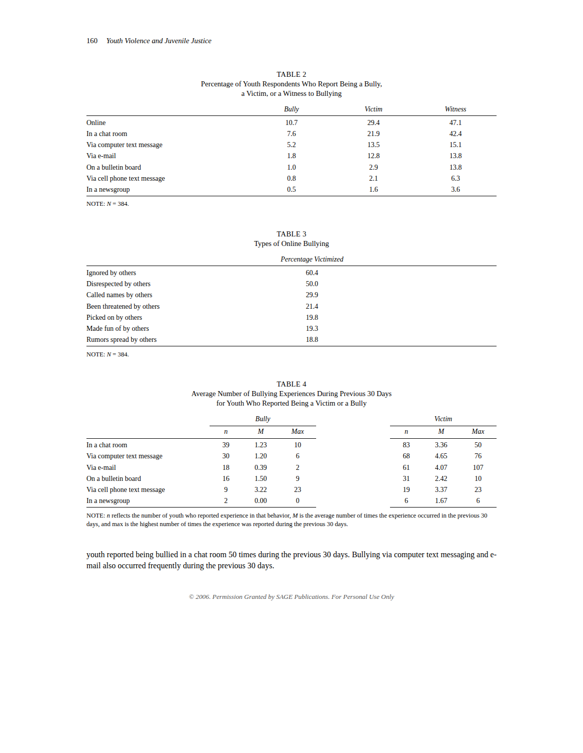160 Youth Violence and Juvenile Justice
TABLE 2 Percentage of Youth Respondents Who Report Being a Bully,
a Victim, or a Witness to Bullying
| | Bully | Victim | Witness |
| --- | --- | --- | --- |
| Online | 10.7 | 29.4 | 47.1 |
| In a chat room | 7.6 | 21.9 | 42.4 |
| Via computer text message | 5.2 | 13.5 | 15.1 |
| Via e-mail | 1.8 | 12.8 | 13.8 |
| On a bulletin board | 1.0 | 2.9 | 13.8 |
| Via cell phone text message | 0.8 | 2.1 | 6.3 |
| In a newsgroup | 0.5 | 1.6 | 3.6 |
NOTE: N = 384.
TABLE 3 Types of Online Bullying
| | Percentage Victimized | |
| --- | --- | --- |
| Ignored by others | 60.4 | |
| Disrespected by others | 50.0 | |
| Called names by others | 29.9 | |
| Been threatened by others | 21.4 | |
| Picked on by others | 19.8 | |
| Made fun of by others | 19.3 | |
| Rumors spread by others | 18.8 | |
NOTE: N = 384.
TABLE 4 Average Number of Bullying Experiences During Previous 30 Days
for Youth Who Reported Being a Victim or a Bully
| | Bully | | Victim |
| --- | --- | --- | --- |
| | n | M | Max | | n | M | Max |
| In a chat room | 39 | 1.23 | 10 | | 83 | 3.36 | 50 |
| Via computer text message | 30 | 1.20 | 6 | | 68 | 4.65 | 76 |
| Via e-mail | 18 | 0.39 | 2 | | 61 | 4.07 | 107 |
| On a bulletin board | 16 | 1.50 | 9 | | 31 | 2.42 | 10 |
| Via cell phone text message | 9 | 3.22 | 23 | | 19 | 3.37 | 23 |
| In a newsgroup | 2 | 0.00 | 0 | | 6 | 1.67 | 6 |
NOTE: n reflects the number of youth who reported experience in that behavior, M is the average number of times the experience occurred in the previous 30 days, and max is the highest number of times the experience was reported during the previous 30 days.
youth reported being bullied in a chat room 50 times during the previous 30 days. Bullying via computer text messaging and e-mail also occurred frequently during the previous 30 days.
© 2006. Permission Granted by SAGE Publications. For Personal Use Only